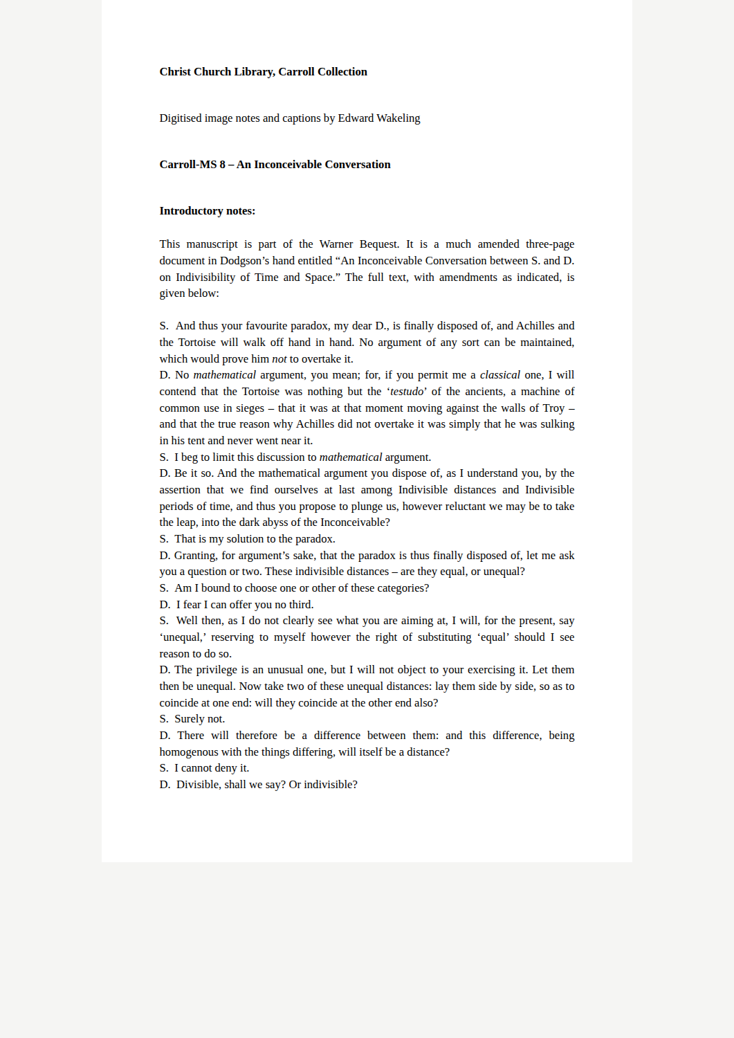Christ Church Library, Carroll Collection
Digitised image notes and captions by Edward Wakeling
Carroll-MS 8 – An Inconceivable Conversation
Introductory notes:
This manuscript is part of the Warner Bequest. It is a much amended three-page document in Dodgson’s hand entitled “An Inconceivable Conversation between S. and D. on Indivisibility of Time and Space.” The full text, with amendments as indicated, is given below:
S. And thus your favourite paradox, my dear D., is finally disposed of, and Achilles and the Tortoise will walk off hand in hand. No argument of any sort can be maintained, which would prove him not to overtake it.
D. No mathematical argument, you mean; for, if you permit me a classical one, I will contend that the Tortoise was nothing but the ‘testudo’ of the ancients, a machine of common use in sieges – that it was at that moment moving against the walls of Troy – and that the true reason why Achilles did not overtake it was simply that he was sulking in his tent and never went near it.
S. I beg to limit this discussion to mathematical argument.
D. Be it so. And the mathematical argument you dispose of, as I understand you, by the assertion that we find ourselves at last among Indivisible distances and Indivisible periods of time, and thus you propose to plunge us, however reluctant we may be to take the leap, into the dark abyss of the Inconceivable?
S. That is my solution to the paradox.
D. Granting, for argument’s sake, that the paradox is thus finally disposed of, let me ask you a question or two. These indivisible distances – are they equal, or unequal?
S. Am I bound to choose one or other of these categories?
D. I fear I can offer you no third.
S. Well then, as I do not clearly see what you are aiming at, I will, for the present, say ‘unequal,’ reserving to myself however the right of substituting ‘equal’ should I see reason to do so.
D. The privilege is an unusual one, but I will not object to your exercising it. Let them then be unequal. Now take two of these unequal distances: lay them side by side, so as to coincide at one end: will they coincide at the other end also?
S. Surely not.
D. There will therefore be a difference between them: and this difference, being homogenous with the things differing, will itself be a distance?
S. I cannot deny it.
D. Divisible, shall we say? Or indivisible?